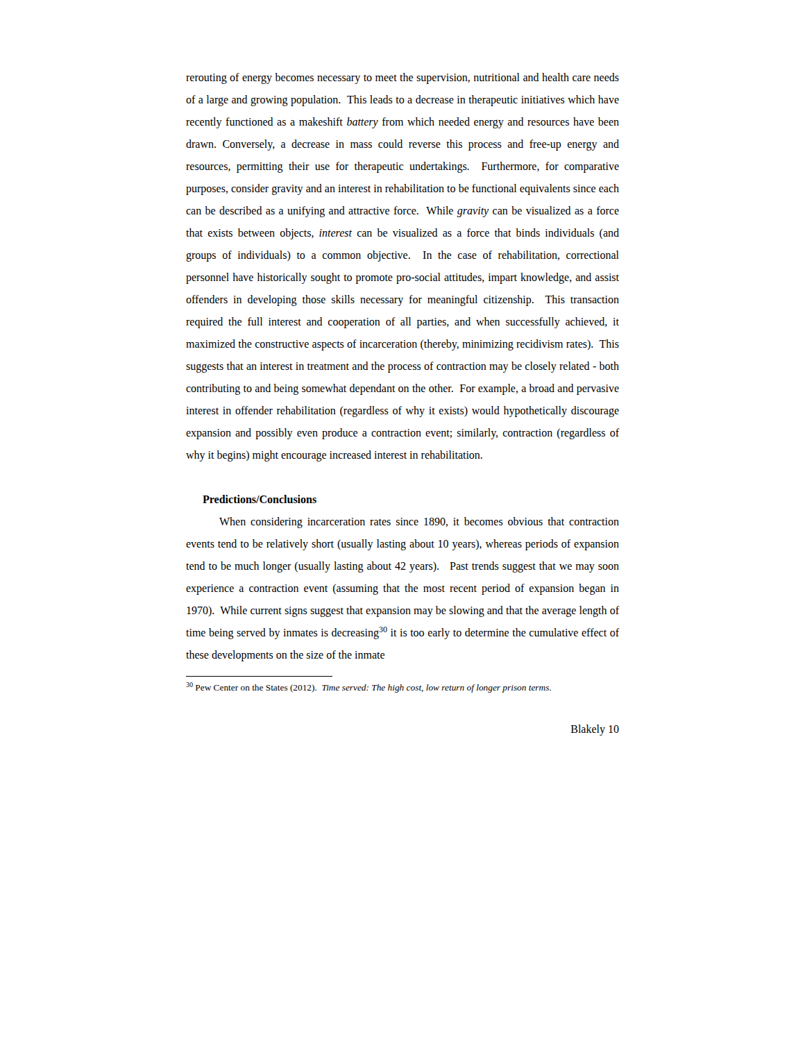rerouting of energy becomes necessary to meet the supervision, nutritional and health care needs of a large and growing population. This leads to a decrease in therapeutic initiatives which have recently functioned as a makeshift battery from which needed energy and resources have been drawn. Conversely, a decrease in mass could reverse this process and free-up energy and resources, permitting their use for therapeutic undertakings. Furthermore, for comparative purposes, consider gravity and an interest in rehabilitation to be functional equivalents since each can be described as a unifying and attractive force. While gravity can be visualized as a force that exists between objects, interest can be visualized as a force that binds individuals (and groups of individuals) to a common objective. In the case of rehabilitation, correctional personnel have historically sought to promote pro-social attitudes, impart knowledge, and assist offenders in developing those skills necessary for meaningful citizenship. This transaction required the full interest and cooperation of all parties, and when successfully achieved, it maximized the constructive aspects of incarceration (thereby, minimizing recidivism rates). This suggests that an interest in treatment and the process of contraction may be closely related - both contributing to and being somewhat dependant on the other. For example, a broad and pervasive interest in offender rehabilitation (regardless of why it exists) would hypothetically discourage expansion and possibly even produce a contraction event; similarly, contraction (regardless of why it begins) might encourage increased interest in rehabilitation.
Predictions/Conclusions
When considering incarceration rates since 1890, it becomes obvious that contraction events tend to be relatively short (usually lasting about 10 years), whereas periods of expansion tend to be much longer (usually lasting about 42 years). Past trends suggest that we may soon experience a contraction event (assuming that the most recent period of expansion began in 1970). While current signs suggest that expansion may be slowing and that the average length of time being served by inmates is decreasing30 it is too early to determine the cumulative effect of these developments on the size of the inmate
30 Pew Center on the States (2012). Time served: The high cost, low return of longer prison terms.
Blakely 10